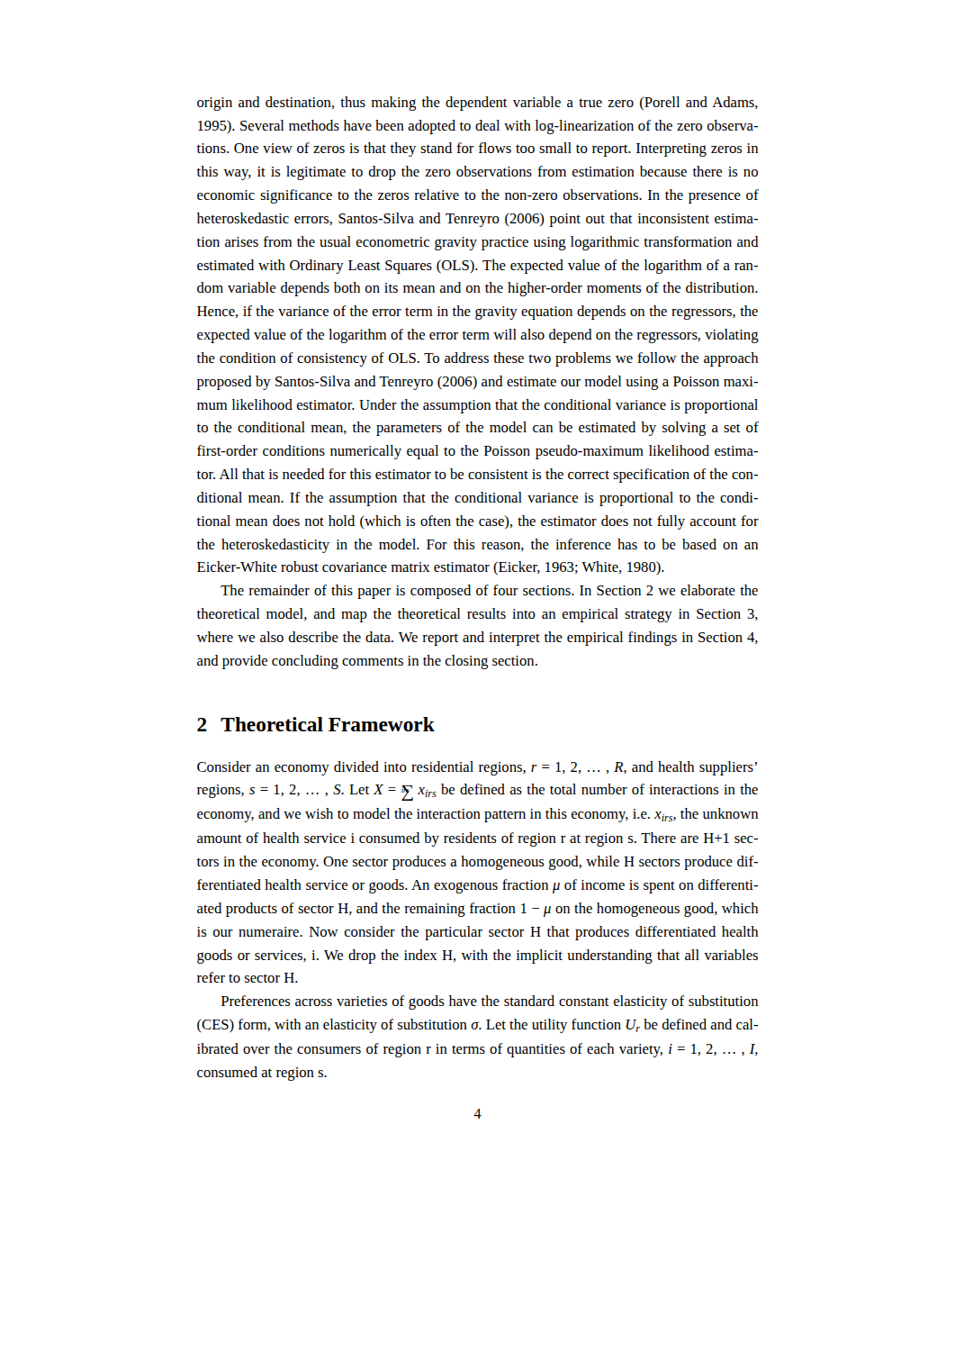origin and destination, thus making the dependent variable a true zero (Porell and Adams, 1995). Several methods have been adopted to deal with log-linearization of the zero observations. One view of zeros is that they stand for flows too small to report. Interpreting zeros in this way, it is legitimate to drop the zero observations from estimation because there is no economic significance to the zeros relative to the non-zero observations. In the presence of heteroskedastic errors, Santos-Silva and Tenreyro (2006) point out that inconsistent estimation arises from the usual econometric gravity practice using logarithmic transformation and estimated with Ordinary Least Squares (OLS). The expected value of the logarithm of a random variable depends both on its mean and on the higher-order moments of the distribution. Hence, if the variance of the error term in the gravity equation depends on the regressors, the expected value of the logarithm of the error term will also depend on the regressors, violating the condition of consistency of OLS. To address these two problems we follow the approach proposed by Santos-Silva and Tenreyro (2006) and estimate our model using a Poisson maximum likelihood estimator. Under the assumption that the conditional variance is proportional to the conditional mean, the parameters of the model can be estimated by solving a set of first-order conditions numerically equal to the Poisson pseudo-maximum likelihood estimator. All that is needed for this estimator to be consistent is the correct specification of the conditional mean. If the assumption that the conditional variance is proportional to the conditional mean does not hold (which is often the case), the estimator does not fully account for the heteroskedasticity in the model. For this reason, the inference has to be based on an Eicker-White robust covariance matrix estimator (Eicker, 1963; White, 1980).
The remainder of this paper is composed of four sections. In Section 2 we elaborate the theoretical model, and map the theoretical results into an empirical strategy in Section 3, where we also describe the data. We report and interpret the empirical findings in Section 4, and provide concluding comments in the closing section.
2 Theoretical Framework
Consider an economy divided into residential regions, r = 1, 2, … , R, and health suppliers’ regions, s = 1, 2, … , S. Let X = ∑irs xirs be defined as the total number of interactions in the economy, and we wish to model the interaction pattern in this economy, i.e. xirs, the unknown amount of health service i consumed by residents of region r at region s. There are H+1 sectors in the economy. One sector produces a homogeneous good, while H sectors produce differentiated health service or goods. An exogenous fraction μ of income is spent on differentiated products of sector H, and the remaining fraction 1 − μ on the homogeneous good, which is our numeraire. Now consider the particular sector H that produces differentiated health goods or services, i. We drop the index H, with the implicit understanding that all variables refer to sector H.
Preferences across varieties of goods have the standard constant elasticity of substitution (CES) form, with an elasticity of substitution σ. Let the utility function Ur be defined and calibrated over the consumers of region r in terms of quantities of each variety, i = 1, 2, … , I, consumed at region s.
4